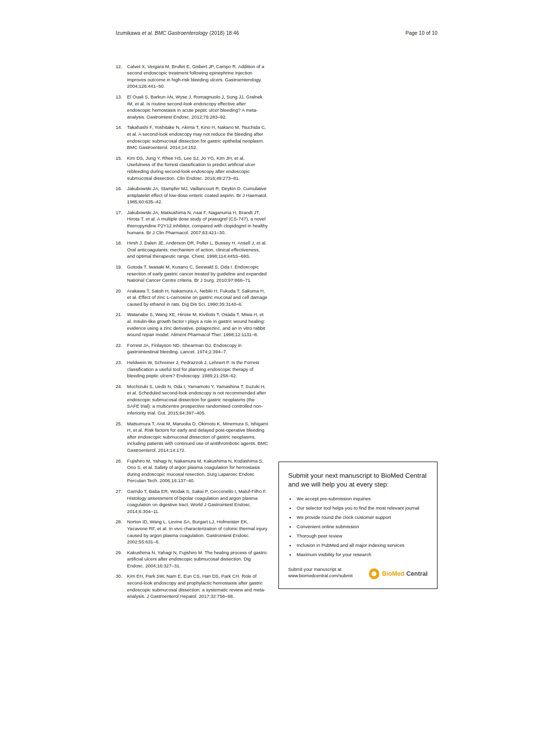Izumikawa et al. BMC Gastroenterology (2018) 18:46
Page 10 of 10
Calvet X, Vergara M, Brullet E, Gisbert JP, Campo R. Addition of a second endoscopic treatment following epinephrine injection improves outcome in high-risk bleeding ulcers. Gastroenterology. 2004;126:441–50.
El Ouali S, Barkun AN, Wyse J, Romagnuolo J, Sung JJ, Gralnek IM, et al. Is routine second-look endoscopy effective after endoscopic hemostasis in acute peptic ulcer bleeding? A meta-analysis. Gastrointest Endosc. 2012;76:283–92.
Takahashi F, Yoshitake N, Akima T, Kino H, Nakano M, Tsuchida C, et al. A second-look endoscopy may not reduce the bleeding after endoscopic submucosal dissection for gastric epithelial neoplasm. BMC Gastroenterol. 2014;14:152.
Kim DS, Jung Y, Rhee HS, Lee SJ, Jo YG, Kim JH, et al. Usefulness of the forrest classification to predict artificial ulcer rebleeding during second-look endoscopy after endoscopic submucosal dissection. Clin Endosc. 2016;49:273–81.
Jakubowski JA, Stampfer MJ, Vaillancourt R, Deykin D. Cumulative antiplatelet effect of low-dose enteric coated aspirin. Br J Haematol. 1985;60:635–42.
Jakubowski JA, Matsushima N, Asai F, Naganuma H, Brandt JT, Hirota T, et al. A multiple dose study of prasugrel (CS-747), a novel thienopyridine P2Y12 inhibitor, compared with clopidogrel in healthy humans. Br J Clin Pharmacol. 2007;63:421–30.
Hirsh J, Dalen JE, Anderson DR, Poller L, Bussey H, Ansell J, et al. Oral anticoagulants: mechanism of action, clinical effectiveness, and optimal therapeutic range. Chest. 1998;114:445S–69S.
Gotoda T, Iwasaki M, Kusano C, Seewald S, Oda I. Endoscopic resection of early gastric cancer treated by guideline and expanded National Cancer Centre criteria. Br J Surg. 2010;97:868–71.
Arakawa T, Satoh H, Nakamura A, Nebiki H, Fukuda T, Sakuma H, et al. Effect of zinc L-carnosine on gastric mucosal and cell damage caused by ethanol in rats. Dig Dis Sci. 1990;35:3140–6.
Watanabe S, Wang XE, Hirose M, Kivilioto T, Osada T, Miwa H, et al. Insulin-like growth factor I plays a role in gastric wound healing: evidence using a zinc derivative, polaprezinc, and an in vitro rabbit wound repair model. Aliment Pharmacol Ther. 1998;12:1131–8.
Forrest JA, Finlayson ND, Shearman DJ. Endoscopy in gastrointestinal bleeding. Lancet. 1974;2:394–7.
Heldwein W, Schreiner J, Pedrazzoli J, Lehnert P. Is the Forrest classification a useful tool for planning endoscopic therapy of bleeding peptic ulcers? Endoscopy. 1989;21:258–62.
Mochizuki S, Uedo N, Oda I, Yamamoto Y, Yamashina T, Suzuki H, et al. Scheduled second-look endoscopy is not recommended after endoscopic submucosal dissection for gastric neoplasms (the SAFE trial): a multicentre prospective randomised controlled non-inferiority trial. Gut. 2015;64:397–405.
Matsumura T, Arai M, Maruoka D, Okimoto K, Minemura S, Ishigami H, et al. Risk factors for early and delayed post-operative bleeding after endoscopic submucosal dissection of gastric neoplasms, including patients with continued use of antithrombotic agents. BMC Gastroenterol. 2014;14:172.
Fujishiro M, Yahagi N, Nakamura M, Kakushima N, Kodashima S, Ono S, et al. Safety of argon plasma coagulation for hemostasis during endoscopic mucosal resection. Surg Laparosc Endosc Percutan Tech. 2006;16:137–40.
Garrido T, Baba ER, Wodak S, Sakai P, Cecconello I, Maluf-Filho F. Histology assessment of bipolar coagulation and argon plasma coagulation on digestive tract. World J Gastrointest Endosc. 2014;6:304–11.
Norton ID, Wang L, Levine SA, Burgart LJ, Hofmeister EK, Yacavone RF, et al. In vivo characterization of colonic thermal injury caused by argon plasma coagulation. Gastrointest Endosc. 2002;55:631–6.
Kakushima N, Yahagi N, Fujishiro M. The healing process of gastric artificial ulcers after endoscopic submucosal dissection. Dig Endosc. 2004;16:327–31.
Kim EH, Park SW, Nam E, Eun CS, Han DS, Park CH. Role of second-look endoscopy and prophylactic hemostasis after gastric endoscopic submucosal dissection: a systematic review and meta-analysis. J Gastroenterol Hepatol. 2017;32:756–68.
Submit your next manuscript to BioMed Central and we will help you at every step:
We accept pre-submission inquiries
Our selector tool helps you to find the most relevant journal
We provide round the clock customer support
Convenient online submission
Thorough peer review
Inclusion in PubMed and all major indexing services
Maximum visibility for your research
Submit your manuscript at
www.biomedcentral.com/submit
BioMed Central